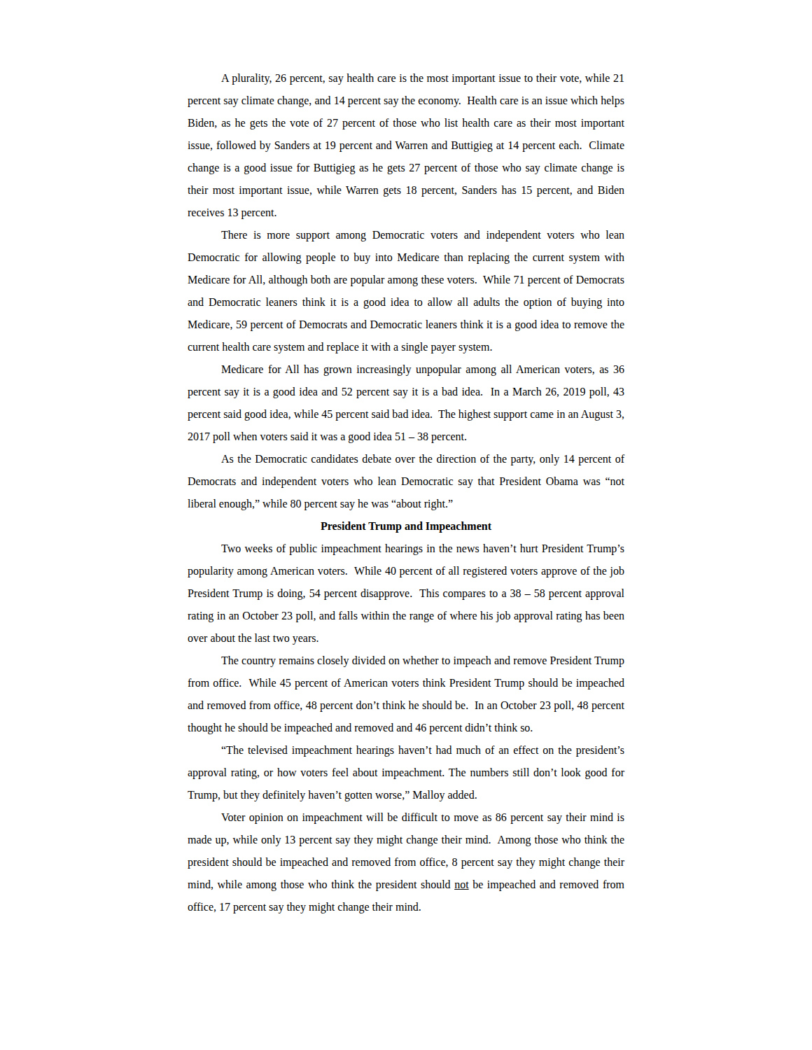A plurality, 26 percent, say health care is the most important issue to their vote, while 21 percent say climate change, and 14 percent say the economy. Health care is an issue which helps Biden, as he gets the vote of 27 percent of those who list health care as their most important issue, followed by Sanders at 19 percent and Warren and Buttigieg at 14 percent each. Climate change is a good issue for Buttigieg as he gets 27 percent of those who say climate change is their most important issue, while Warren gets 18 percent, Sanders has 15 percent, and Biden receives 13 percent.
There is more support among Democratic voters and independent voters who lean Democratic for allowing people to buy into Medicare than replacing the current system with Medicare for All, although both are popular among these voters. While 71 percent of Democrats and Democratic leaners think it is a good idea to allow all adults the option of buying into Medicare, 59 percent of Democrats and Democratic leaners think it is a good idea to remove the current health care system and replace it with a single payer system.
Medicare for All has grown increasingly unpopular among all American voters, as 36 percent say it is a good idea and 52 percent say it is a bad idea. In a March 26, 2019 poll, 43 percent said good idea, while 45 percent said bad idea. The highest support came in an August 3, 2017 poll when voters said it was a good idea 51 – 38 percent.
As the Democratic candidates debate over the direction of the party, only 14 percent of Democrats and independent voters who lean Democratic say that President Obama was “not liberal enough,” while 80 percent say he was “about right.”
President Trump and Impeachment
Two weeks of public impeachment hearings in the news haven’t hurt President Trump’s popularity among American voters. While 40 percent of all registered voters approve of the job President Trump is doing, 54 percent disapprove. This compares to a 38 – 58 percent approval rating in an October 23 poll, and falls within the range of where his job approval rating has been over about the last two years.
The country remains closely divided on whether to impeach and remove President Trump from office. While 45 percent of American voters think President Trump should be impeached and removed from office, 48 percent don’t think he should be. In an October 23 poll, 48 percent thought he should be impeached and removed and 46 percent didn’t think so.
“The televised impeachment hearings haven’t had much of an effect on the president’s approval rating, or how voters feel about impeachment. The numbers still don’t look good for Trump, but they definitely haven’t gotten worse,” Malloy added.
Voter opinion on impeachment will be difficult to move as 86 percent say their mind is made up, while only 13 percent say they might change their mind. Among those who think the president should be impeached and removed from office, 8 percent say they might change their mind, while among those who think the president should not be impeached and removed from office, 17 percent say they might change their mind.